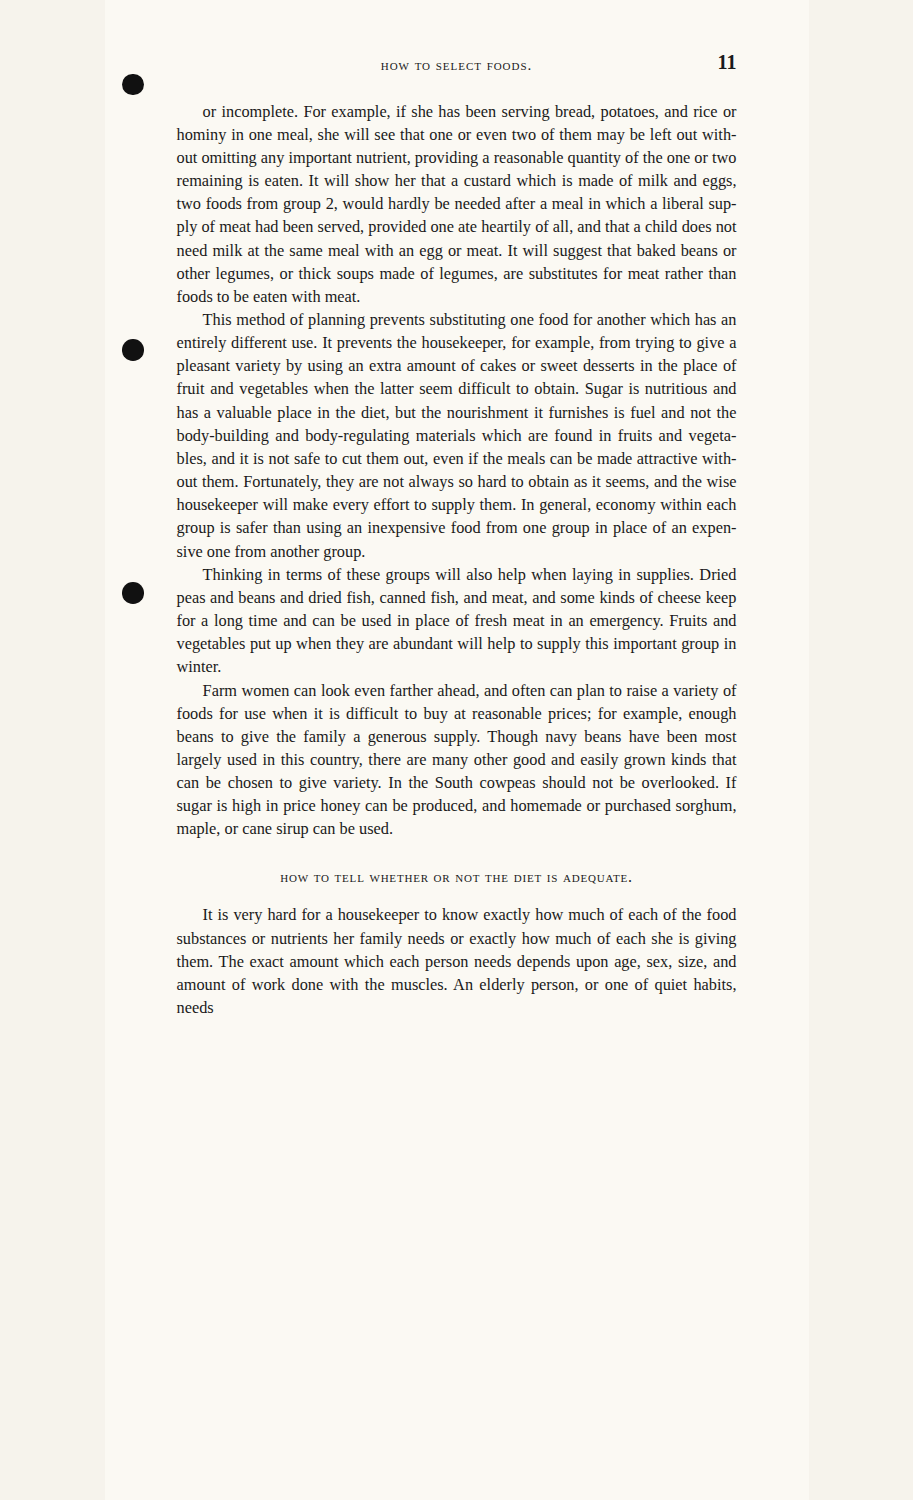How to select foods. 11
or incomplete. For example, if she has been serving bread, potatoes, and rice or hominy in one meal, she will see that one or even two of them may be left out without omitting any important nutrient, providing a reasonable quantity of the one or two remaining is eaten. It will show her that a custard which is made of milk and eggs, two foods from group 2, would hardly be needed after a meal in which a liberal supply of meat had been served, provided one ate heartily of all, and that a child does not need milk at the same meal with an egg or meat. It will suggest that baked beans or other legumes, or thick soups made of legumes, are substitutes for meat rather than foods to be eaten with meat.
This method of planning prevents substituting one food for another which has an entirely different use. It prevents the housekeeper, for example, from trying to give a pleasant variety by using an extra amount of cakes or sweet desserts in the place of fruit and vegetables when the latter seem difficult to obtain. Sugar is nutritious and has a valuable place in the diet, but the nourishment it furnishes is fuel and not the body-building and body-regulating materials which are found in fruits and vegetables, and it is not safe to cut them out, even if the meals can be made attractive without them. Fortunately, they are not always so hard to obtain as it seems, and the wise housekeeper will make every effort to supply them. In general, economy within each group is safer than using an inexpensive food from one group in place of an expensive one from another group.
Thinking in terms of these groups will also help when laying in supplies. Dried peas and beans and dried fish, canned fish, and meat, and some kinds of cheese keep for a long time and can be used in place of fresh meat in an emergency. Fruits and vegetables put up when they are abundant will help to supply this important group in winter.
Farm women can look even farther ahead, and often can plan to raise a variety of foods for use when it is difficult to buy at reasonable prices; for example, enough beans to give the family a generous supply. Though navy beans have been most largely used in this country, there are many other good and easily grown kinds that can be chosen to give variety. In the South cowpeas should not be overlooked. If sugar is high in price honey can be produced, and homemade or purchased sorghum, maple, or cane sirup can be used.
How to tell whether or not the diet is adequate.
It is very hard for a housekeeper to know exactly how much of each of the food substances or nutrients her family needs or exactly how much of each she is giving them. The exact amount which each person needs depends upon age, sex, size, and amount of work done with the muscles. An elderly person, or one of quiet habits, needs